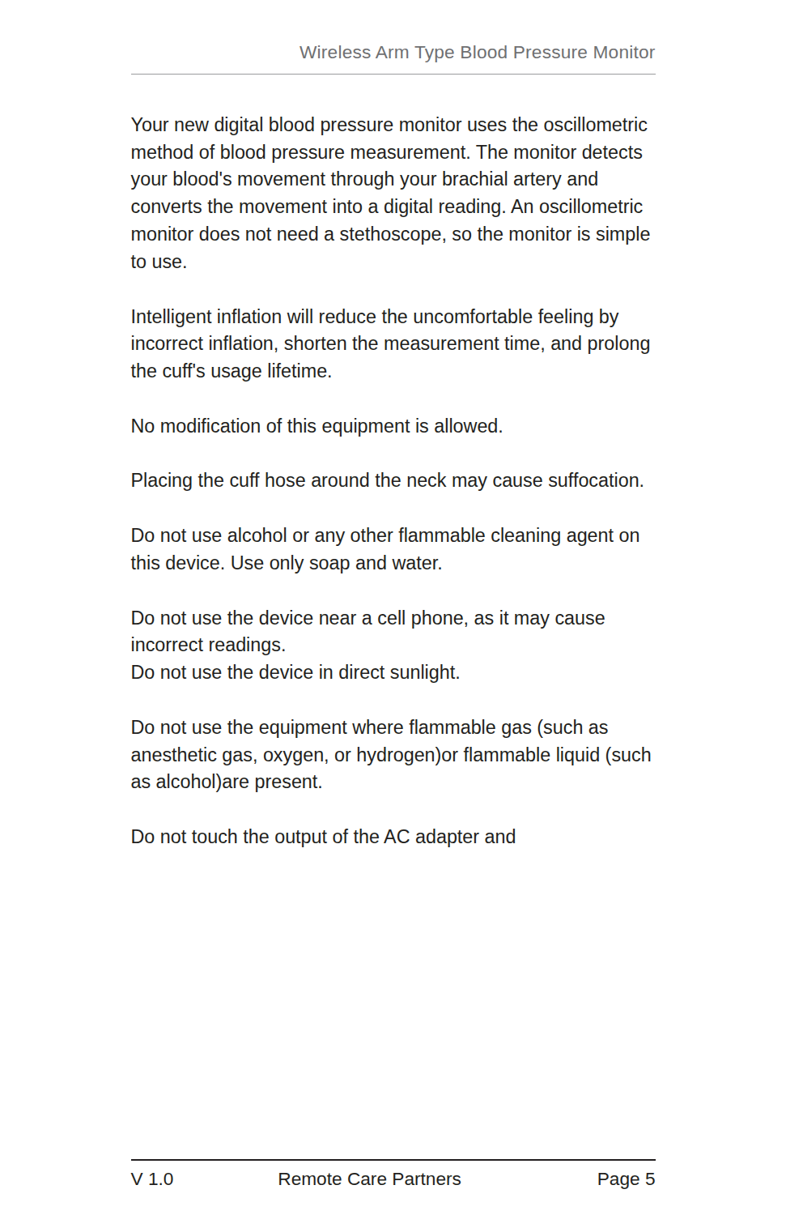Wireless Arm Type Blood Pressure Monitor
Your new digital blood pressure monitor uses the oscillometric method of blood pressure measurement. The monitor detects your blood's movement through your brachial artery and converts the movement into a digital reading. An oscillometric monitor does not need a stethoscope, so the monitor is simple to use.
Intelligent inflation will reduce the uncomfortable feeling by incorrect inflation, shorten the measurement time, and prolong the cuff's usage lifetime.
No modification of this equipment is allowed.
Placing the cuff hose around the neck may cause suffocation.
Do not use alcohol or any other flammable cleaning agent on this device. Use only soap and water.
Do not use the device near a cell phone, as it may cause incorrect readings.
Do not use the device in direct sunlight.
Do not use the equipment where flammable gas (such as anesthetic gas, oxygen, or hydrogen)or flammable liquid (such as alcohol)are present.
Do not touch the output of the AC adapter and
V 1.0 Remote Care Partners Page 5